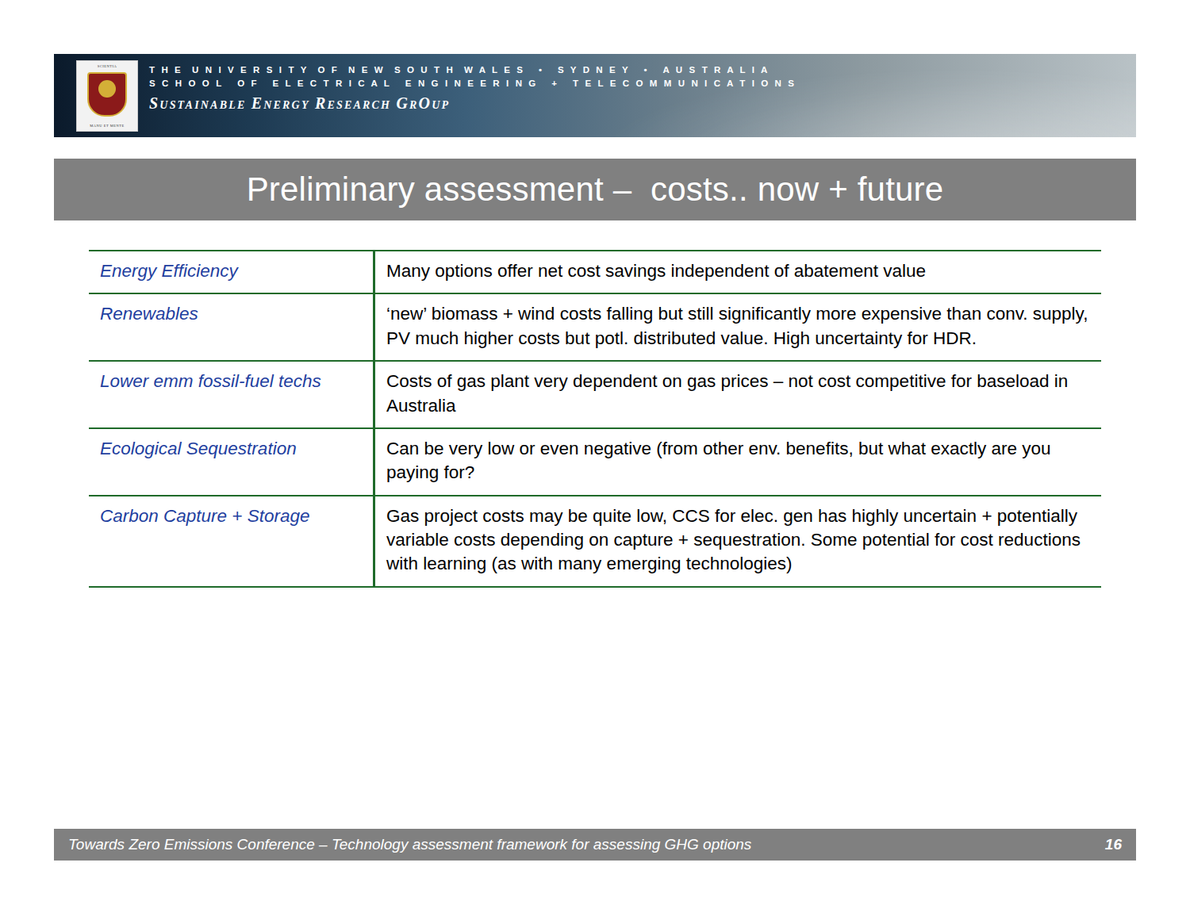SCIENTIA
MANU ET MENTE
T H E U N I V E R S I T Y O F N E W S O U T H W A L E S • S Y D N E Y • A U S T R A L I A
S C H O O L O F E L E C T R I C A L E N G I N E E R I N G + T E L E C O M M U N I C A T I O N S
SUSTAINABLE ENERGY RESEARCH GROUP
Preliminary assessment – costs.. now + future
| Energy Efficiency | Many options offer net cost savings independent of abatement value |
| Renewables | ‘new’ biomass + wind costs falling but still significantly more expensive than conv. supply, PV much higher costs but potl. distributed value. High uncertainty for HDR. |
| Lower emm fossil-fuel techs | Costs of gas plant very dependent on gas prices – not cost competitive for baseload in Australia |
| Ecological Sequestration | Can be very low or even negative (from other env. benefits, but what exactly are you paying for? |
| Carbon Capture + Storage | Gas project costs may be quite low, CCS for elec. gen has highly uncertain + potentially variable costs depending on capture + sequestration. Some potential for cost reductions with learning (as with many emerging technologies) |
Towards Zero Emissions Conference – Technology assessment framework for assessing GHG options
16